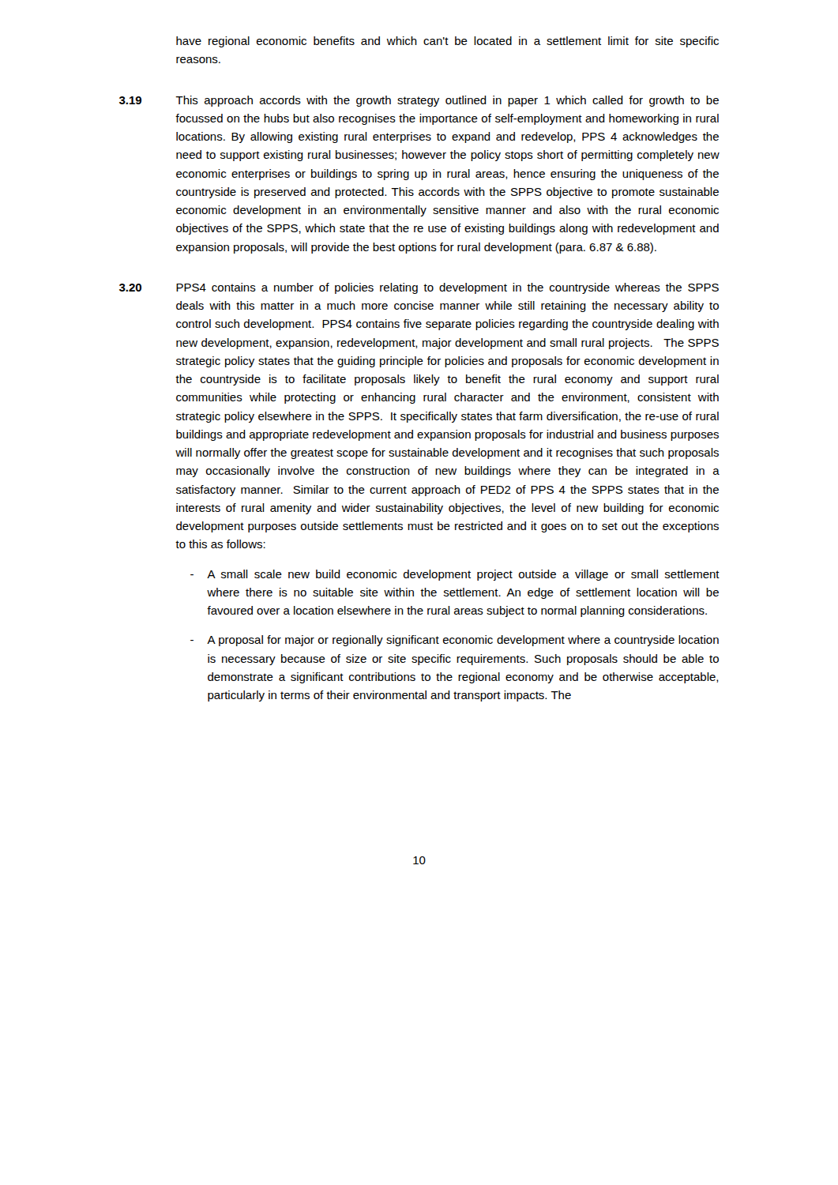have regional economic benefits and which can't be located in a settlement limit for site specific reasons.
3.19
This approach accords with the growth strategy outlined in paper 1 which called for growth to be focussed on the hubs but also recognises the importance of self-employment and homeworking in rural locations. By allowing existing rural enterprises to expand and redevelop, PPS 4 acknowledges the need to support existing rural businesses; however the policy stops short of permitting completely new economic enterprises or buildings to spring up in rural areas, hence ensuring the uniqueness of the countryside is preserved and protected. This accords with the SPPS objective to promote sustainable economic development in an environmentally sensitive manner and also with the rural economic objectives of the SPPS, which state that the re use of existing buildings along with redevelopment and expansion proposals, will provide the best options for rural development (para. 6.87 & 6.88).
3.20
PPS4 contains a number of policies relating to development in the countryside whereas the SPPS deals with this matter in a much more concise manner while still retaining the necessary ability to control such development. PPS4 contains five separate policies regarding the countryside dealing with new development, expansion, redevelopment, major development and small rural projects. The SPPS strategic policy states that the guiding principle for policies and proposals for economic development in the countryside is to facilitate proposals likely to benefit the rural economy and support rural communities while protecting or enhancing rural character and the environment, consistent with strategic policy elsewhere in the SPPS. It specifically states that farm diversification, the re-use of rural buildings and appropriate redevelopment and expansion proposals for industrial and business purposes will normally offer the greatest scope for sustainable development and it recognises that such proposals may occasionally involve the construction of new buildings where they can be integrated in a satisfactory manner. Similar to the current approach of PED2 of PPS 4 the SPPS states that in the interests of rural amenity and wider sustainability objectives, the level of new building for economic development purposes outside settlements must be restricted and it goes on to set out the exceptions to this as follows:
A small scale new build economic development project outside a village or small settlement where there is no suitable site within the settlement. An edge of settlement location will be favoured over a location elsewhere in the rural areas subject to normal planning considerations.
A proposal for major or regionally significant economic development where a countryside location is necessary because of size or site specific requirements. Such proposals should be able to demonstrate a significant contributions to the regional economy and be otherwise acceptable, particularly in terms of their environmental and transport impacts. The
10